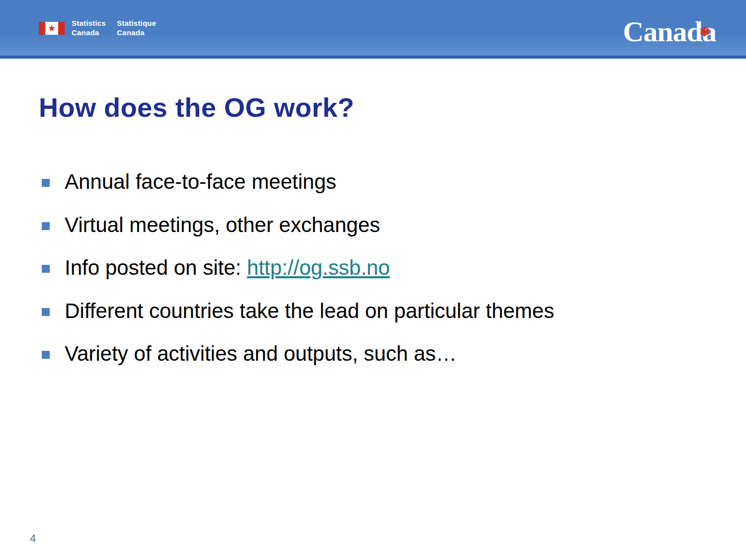★
Statistics
Canada Statistique
Canada
Canad❄a
How does the OG work?
Annual face-to-face meetings
Virtual meetings, other exchanges
Info posted on site: http://og.ssb.no
Different countries take the lead on particular themes
Variety of activities and outputs, such as…
4